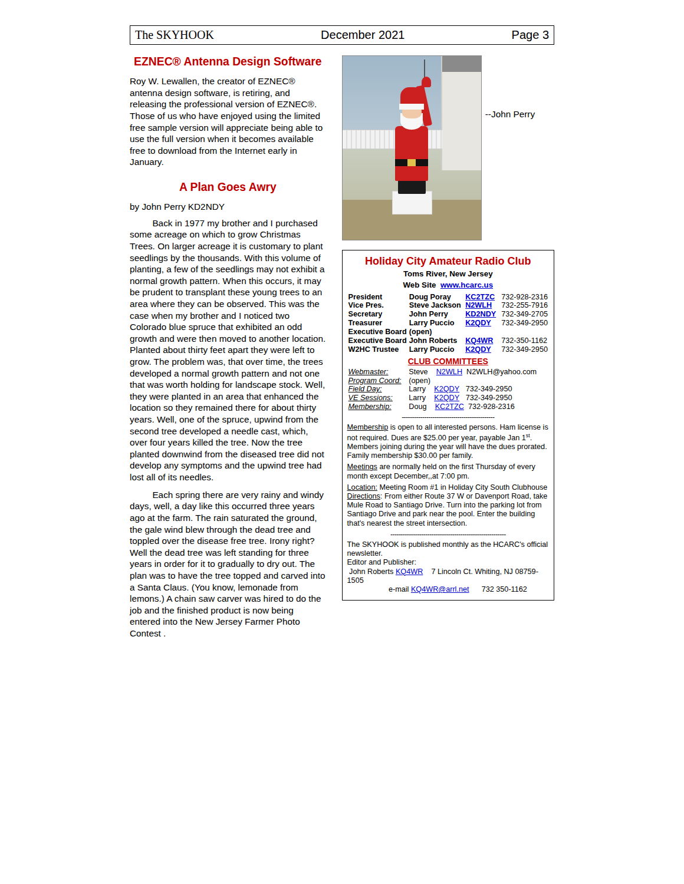The SKYHOOK December 2021 Page 3
EZNEC® Antenna Design Software
Roy W. Lewallen, the creator of EZNEC® antenna design software, is retiring, and releasing the professional version of EZNEC®. Those of us who have enjoyed using the limited free sample version will appreciate being able to use the full version when it becomes available free to download from the Internet early in January.
A Plan Goes Awry
by John Perry KD2NDY
Back in 1977 my brother and I purchased some acreage on which to grow Christmas Trees. On larger acreage it is customary to plant seedlings by the thousands. With this volume of planting, a few of the seedlings may not exhibit a normal growth pattern. When this occurs, it may be prudent to transplant these young trees to an area where they can be observed. This was the case when my brother and I noticed two Colorado blue spruce that exhibited an odd growth and were then moved to another location. Planted about thirty feet apart they were left to grow. The problem was, that over time, the trees developed a normal growth pattern and not one that was worth holding for landscape stock. Well, they were planted in an area that enhanced the location so they remained there for about thirty years. Well, one of the spruce, upwind from the second tree developed a needle cast, which, over four years killed the tree. Now the tree planted downwind from the diseased tree did not develop any symptoms and the upwind tree had lost all of its needles.
Each spring there are very rainy and windy days, well, a day like this occurred three years ago at the farm. The rain saturated the ground, the gale wind blew through the dead tree and toppled over the disease free tree. Irony right? Well the dead tree was left standing for three years in order for it to gradually to dry out. The plan was to have the tree topped and carved into a Santa Claus. (You know, lemonade from lemons.) A chain saw carver was hired to do the job and the finished product is now being entered into the New Jersey Farmer Photo Contest .
--John Perry
Holiday City Amateur Radio Club
Toms River, New Jersey
Web Site www.hcarc.us
| P resident | Doug Poray | KC2TZC | 732-928-2316 |
| Vice Pres. | Steve Jackson | N2WLH | 732-255-7916 |
| Secretary | John Perry | KD2NDY | 732-349-2705 |
| Treasurer | Larry Puccio | K2QDY | 732-349-2950 |
| Executive Board | (open) | | |
| Executive Board | John Roberts | KQ4WR | 732-350-1162 |
| W2HC Trustee | Larry Puccio | K2QDY | 732-349-2950 |
CLUB COMMITTEES
| Webmaster: | Steve N2WLH N2WLH@yahoo.com |
| Program Coord: | (open) |
| Field Day: | Larry K2QDY 732-349-2950 |
| VE Sessions: | Larry K2QDY 732-349-2950 |
| Membership: | Doug KC2TZC 732-928-2316 |
---------------------------------------------
Membership is open to all interested persons. Ham license is not required. Dues are $25.00 per year, payable Jan 1st. Members joining during the year will have the dues prorated. Family membership $30.00 per family.
Meetings are normally held on the first Thursday of every month except December,,at 7:00 pm.
Location: Meeting Room #1 in Holiday City South Clubhouse Directions: From either Route 37 W or Davenport Road, take Mule Road to Santiago Drive. Turn into the parking lot from Santiago Drive and park near the pool. Enter the building that's nearest the street intersection.
--------------------------------------------------------
The SKYHOOK is published monthly as the HCARC's official newsletter.
Editor and Publisher:
John Roberts KQ4WR 7 Lincoln Ct. Whiting, NJ 08759-1505
e-mail KQ4WR@arrl.net 732 350-1162